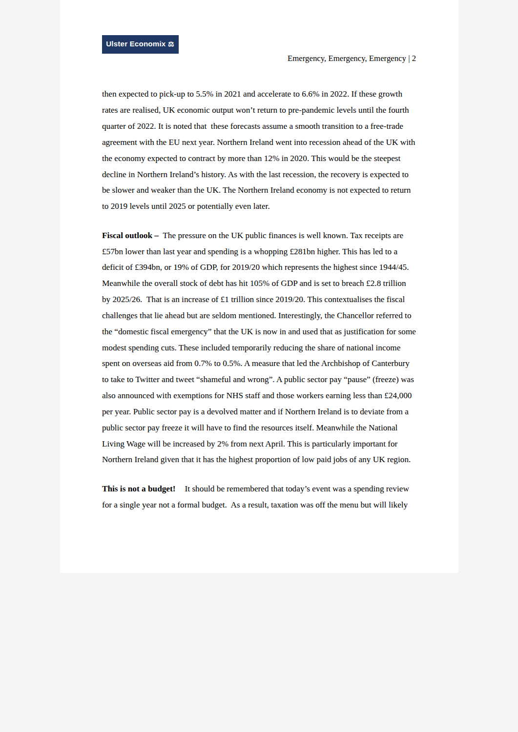Ulster Economix⚖
Emergency, Emergency, Emergency | 2
then expected to pick-up to 5.5% in 2021 and accelerate to 6.6% in 2022. If these growth rates are realised, UK economic output won’t return to pre-pandemic levels until the fourth quarter of 2022. It is noted that these forecasts assume a smooth transition to a free-trade agreement with the EU next year. Northern Ireland went into recession ahead of the UK with the economy expected to contract by more than 12% in 2020. This would be the steepest decline in Northern Ireland’s history. As with the last recession, the recovery is expected to be slower and weaker than the UK. The Northern Ireland economy is not expected to return to 2019 levels until 2025 or potentially even later.
Fiscal outlook – The pressure on the UK public finances is well known. Tax receipts are £57bn lower than last year and spending is a whopping £281bn higher. This has led to a deficit of £394bn, or 19% of GDP, for 2019/20 which represents the highest since 1944/45. Meanwhile the overall stock of debt has hit 105% of GDP and is set to breach £2.8 trillion by 2025/26. That is an increase of £1 trillion since 2019/20. This contextualises the fiscal challenges that lie ahead but are seldom mentioned. Interestingly, the Chancellor referred to the “domestic fiscal emergency” that the UK is now in and used that as justification for some modest spending cuts. These included temporarily reducing the share of national income spent on overseas aid from 0.7% to 0.5%. A measure that led the Archbishop of Canterbury to take to Twitter and tweet “shameful and wrong”. A public sector pay “pause” (freeze) was also announced with exemptions for NHS staff and those workers earning less than £24,000 per year. Public sector pay is a devolved matter and if Northern Ireland is to deviate from a public sector pay freeze it will have to find the resources itself. Meanwhile the National Living Wage will be increased by 2% from next April. This is particularly important for Northern Ireland given that it has the highest proportion of low paid jobs of any UK region.
This is not a budget! It should be remembered that today’s event was a spending review for a single year not a formal budget. As a result, taxation was off the menu but will likely